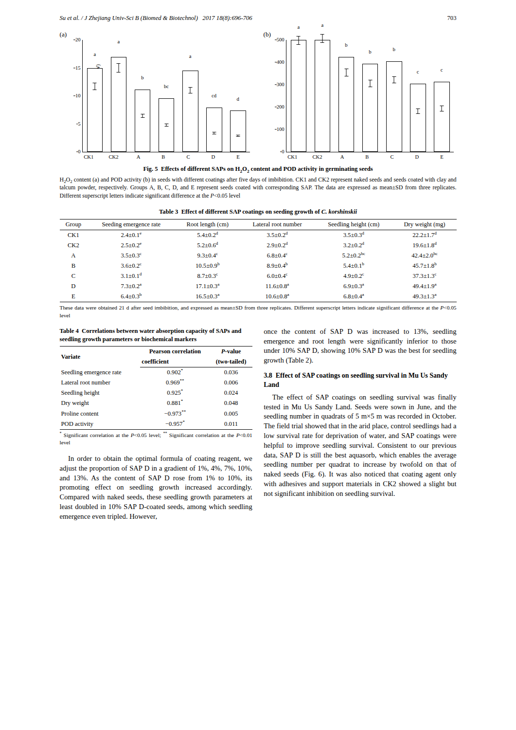Su et al. / J Zhejiang Univ-Sci B (Biomed & Biotechnol) 2017 18(8):696-706 703
(a)
Content of H2O2 (μmol/g FW)
20 15 10 5 0
a
a
b
bc
a
cd
d
CK1 CK2 ABCDE
(b)
POD activity (U/g FW)
500 400 300 200 100 0
a
a
b
b
b
c
c
CK1 CK2 ABCDE
Fig. 5 Effects of different SAPs on H2O2 content and POD activity in germinating seeds
H2O2 content (a) and POD activity (b) in seeds with different coatings after five days of imbibition. CK1 and CK2 represent naked seeds and seeds coated with clay and talcum powder, respectively. Groups A, B, C, D, and E represent seeds coated with corresponding SAP. The data are expressed as mean±SD from three replicates. Different superscript letters indicate significant difference at the P<0.05 level
Table 3 Effect of different SAP coatings on seeding growth of C. korshinskii
| Group | Seeding emergence rate | Root length (cm) | Lateral root number | Seedling height (cm) | Dry weight (mg) |
| --- | --- | --- | --- | --- | --- |
| CK1 | 2.4±0.1 e | 5.4±0.2 d | 3.5±0.2 d | 3.5±0.3 d | 22.2±1.7 d |
| CK2 | 2.5±0.2 e | 5.2±0.6 d | 2.9±0.2 d | 3.2±0.2 d | 19.6±1.8 d |
| A | 3.5±0.3 c | 9.3±0.4 c | 6.8±0.4 c | 5.2±0.2 bc | 42.4±2.0 bc |
| B | 3.6±0.2 c | 10.5±0.9 b | 8.9±0.4 b | 5.4±0.1 b | 45.7±1.8 b |
| C | 3.1±0.1 d | 8.7±0.3 c | 6.0±0.4 c | 4.9±0.2 c | 37.3±1.3 c |
| D | 7.3±0.2 a | 17.1±0.3 a | 11.6±0.8 a | 6.9±0.3 a | 49.4±1.9 a |
| E | 6.4±0.3 b | 16.5±0.3 a | 10.6±0.8 a | 6.8±0.4 a | 49.3±1.3 a |
These data were obtained 21 d after seed imbibition, and expressed as mean±SD from three replicates. Different superscript letters indicate significant difference at the P<0.05 level
Table 4 Correlations between water absorption capacity of SAPs and seedling growth parameters or biochemical markers
| Variate | Pearson correlation | P -value |
| --- | --- | --- |
| coefficient | (two-tailed) |
| Seedling emergence rate | 0.902 * | 0.036 |
| Lateral root number | 0.969 ** | 0.006 |
| Seedling height | 0.925 * | 0.024 |
| Dry weight | 0.881 * | 0.048 |
| Proline content | −0.973 ** | 0.005 |
| POD activity | −0.957 * | 0.011 |
* Significant correlation at the P<0.05 level; ** Significant correlation at the P<0.01 level
In order to obtain the optimal formula of coating reagent, we adjust the proportion of SAP D in a gradient of 1%, 4%, 7%, 10%, and 13%. As the content of SAP D rose from 1% to 10%, its promoting effect on seedling growth increased accordingly. Compared with naked seeds, these seedling growth parameters at least doubled in 10% SAP D-coated seeds, among which seedling emergence even tripled. However,
once the content of SAP D was increased to 13%, seedling emergence and root length were significantly inferior to those under 10% SAP D, showing 10% SAP D was the best for seedling growth (Table 2).
3.8 Effect of SAP coatings on seedling survival in Mu Us Sandy Land
The effect of SAP coatings on seedling survival was finally tested in Mu Us Sandy Land. Seeds were sown in June, and the seedling number in quadrats of 5 m×5 m was recorded in October. The field trial showed that in the arid place, control seedlings had a low survival rate for deprivation of water, and SAP coatings were helpful to improve seedling survival. Consistent to our previous data, SAP D is still the best aquasorb, which enables the average seedling number per quadrat to increase by twofold on that of naked seeds (Fig. 6). It was also noticed that coating agent only with adhesives and support materials in CK2 showed a slight but not significant inhibition on seedling survival.